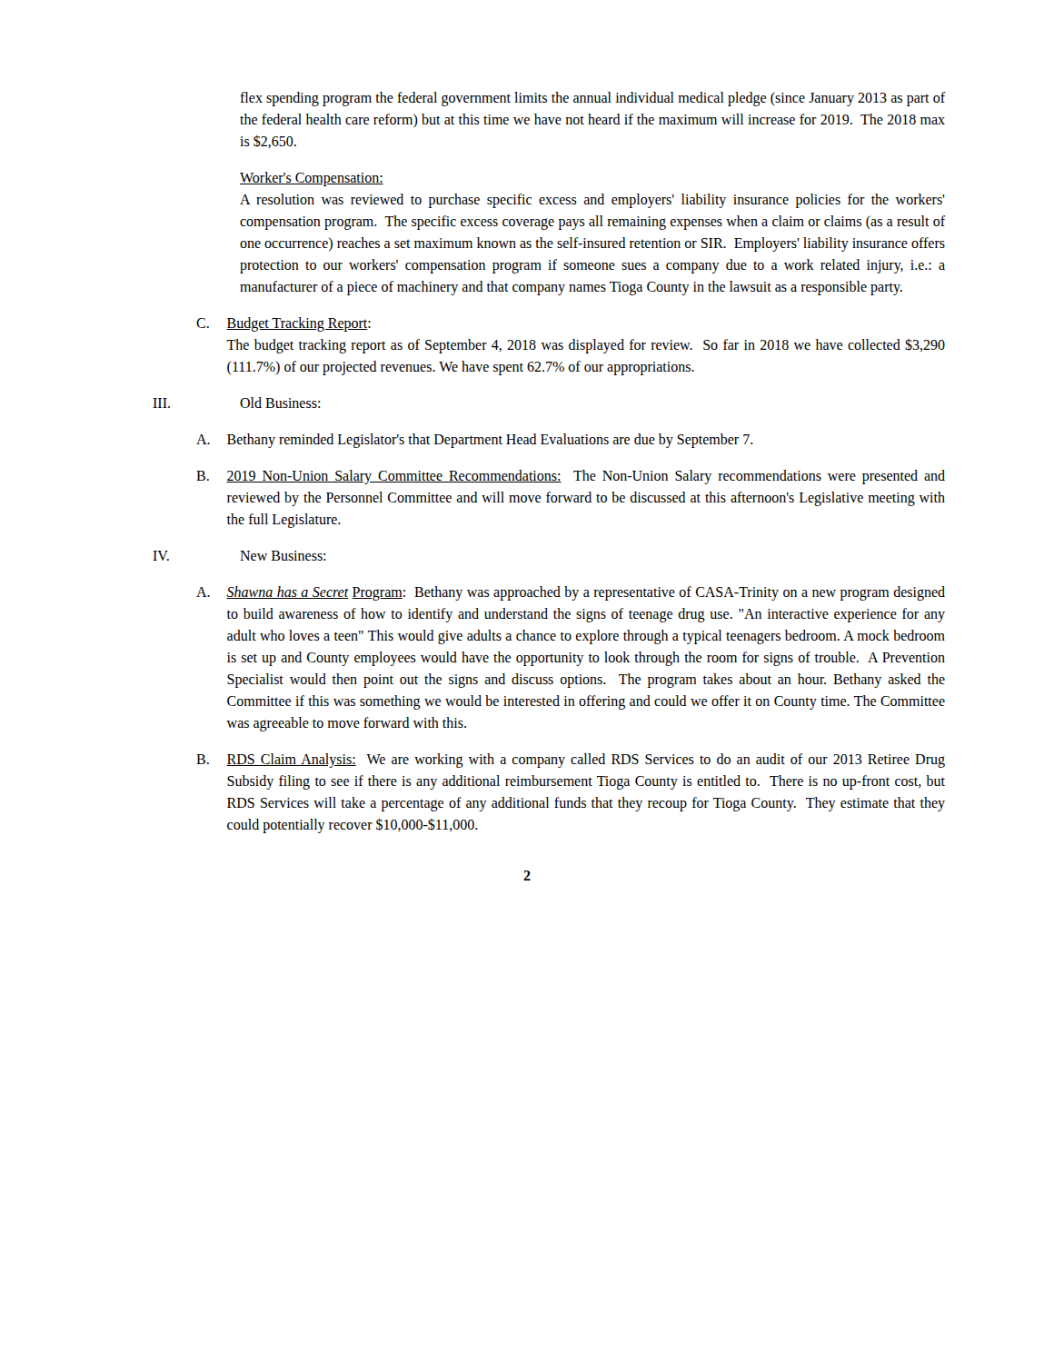flex spending program the federal government limits the annual individual medical pledge (since January 2013 as part of the federal health care reform) but at this time we have not heard if the maximum will increase for 2019. The 2018 max is $2,650.
Worker's Compensation:
A resolution was reviewed to purchase specific excess and employers' liability insurance policies for the workers' compensation program. The specific excess coverage pays all remaining expenses when a claim or claims (as a result of one occurrence) reaches a set maximum known as the self-insured retention or SIR. Employers' liability insurance offers protection to our workers' compensation program if someone sues a company due to a work related injury, i.e.: a manufacturer of a piece of machinery and that company names Tioga County in the lawsuit as a responsible party.
C.
Budget Tracking Report:
The budget tracking report as of September 4, 2018 was displayed for review. So far in 2018 we have collected $3,290 (111.7%) of our projected revenues. We have spent 62.7% of our appropriations.
III.
Old Business:
A.
Bethany reminded Legislator's that Department Head Evaluations are due by September 7.
B.
2019 Non-Union Salary Committee Recommendations: The Non-Union Salary recommendations were presented and reviewed by the Personnel Committee and will move forward to be discussed at this afternoon's Legislative meeting with the full Legislature.
IV.
New Business:
A.
Shawna has a Secret Program: Bethany was approached by a representative of CASA-Trinity on a new program designed to build awareness of how to identify and understand the signs of teenage drug use. "An interactive experience for any adult who loves a teen" This would give adults a chance to explore through a typical teenagers bedroom. A mock bedroom is set up and County employees would have the opportunity to look through the room for signs of trouble. A Prevention Specialist would then point out the signs and discuss options. The program takes about an hour. Bethany asked the Committee if this was something we would be interested in offering and could we offer it on County time. The Committee was agreeable to move forward with this.
B.
RDS Claim Analysis: We are working with a company called RDS Services to do an audit of our 2013 Retiree Drug Subsidy filing to see if there is any additional reimbursement Tioga County is entitled to. There is no up-front cost, but RDS Services will take a percentage of any additional funds that they recoup for Tioga County. They estimate that they could potentially recover $10,000-$11,000.
2